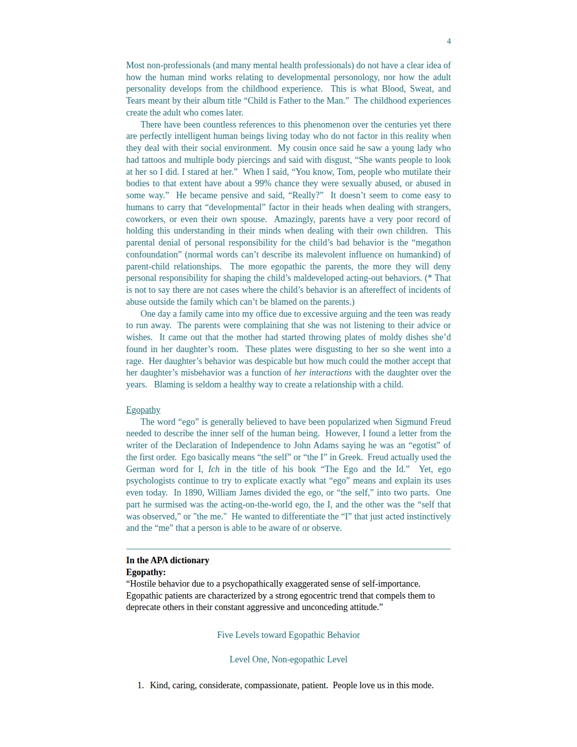4
Most non-professionals (and many mental health professionals) do not have a clear idea of how the human mind works relating to developmental personology, nor how the adult personality develops from the childhood experience. This is what Blood, Sweat, and Tears meant by their album title “Child is Father to the Man.” The childhood experiences create the adult who comes later.
There have been countless references to this phenomenon over the centuries yet there are perfectly intelligent human beings living today who do not factor in this reality when they deal with their social environment. My cousin once said he saw a young lady who had tattoos and multiple body piercings and said with disgust, “She wants people to look at her so I did. I stared at her.” When I said, “You know, Tom, people who mutilate their bodies to that extent have about a 99% chance they were sexually abused, or abused in some way.” He became pensive and said, “Really?” It doesn’t seem to come easy to humans to carry that “developmental” factor in their heads when dealing with strangers, coworkers, or even their own spouse. Amazingly, parents have a very poor record of holding this understanding in their minds when dealing with their own children. This parental denial of personal responsibility for the child’s bad behavior is the “megathon confoundation” (normal words can’t describe its malevolent influence on humankind) of parent-child relationships. The more egopathic the parents, the more they will deny personal responsibility for shaping the child’s maldeveloped acting-out behaviors. (* That is not to say there are not cases where the child’s behavior is an aftereffect of incidents of abuse outside the family which can’t be blamed on the parents.)
One day a family came into my office due to excessive arguing and the teen was ready to run away. The parents were complaining that she was not listening to their advice or wishes. It came out that the mother had started throwing plates of moldy dishes she’d found in her daughter’s room. These plates were disgusting to her so she went into a rage. Her daughter’s behavior was despicable but how much could the mother accept that her daughter’s misbehavior was a function of her interactions with the daughter over the years. Blaming is seldom a healthy way to create a relationship with a child.
Egopathy
The word “ego” is generally believed to have been popularized when Sigmund Freud needed to describe the inner self of the human being. However, I found a letter from the writer of the Declaration of Independence to John Adams saying he was an “egotist” of the first order. Ego basically means “the self” or “the I” in Greek. Freud actually used the German word for I, Ich in the title of his book “The Ego and the Id.” Yet, ego psychologists continue to try to explicate exactly what “ego” means and explain its uses even today. In 1890, William James divided the ego, or “the self,” into two parts. One part he surmised was the acting-on-the-world ego, the I, and the other was the “self that was observed,” or "the me." He wanted to differentiate the “I” that just acted instinctively and the “me” that a person is able to be aware of or observe.
In the APA dictionary
Egopathy:
“Hostile behavior due to a psychopathically exaggerated sense of self-importance. Egopathic patients are characterized by a strong egocentric trend that compels them to deprecate others in their constant aggressive and unconceding attitude.”
Five Levels toward Egopathic Behavior
Level One, Non-egopathic Level
Kind, caring, considerate, compassionate, patient. People love us in this mode.